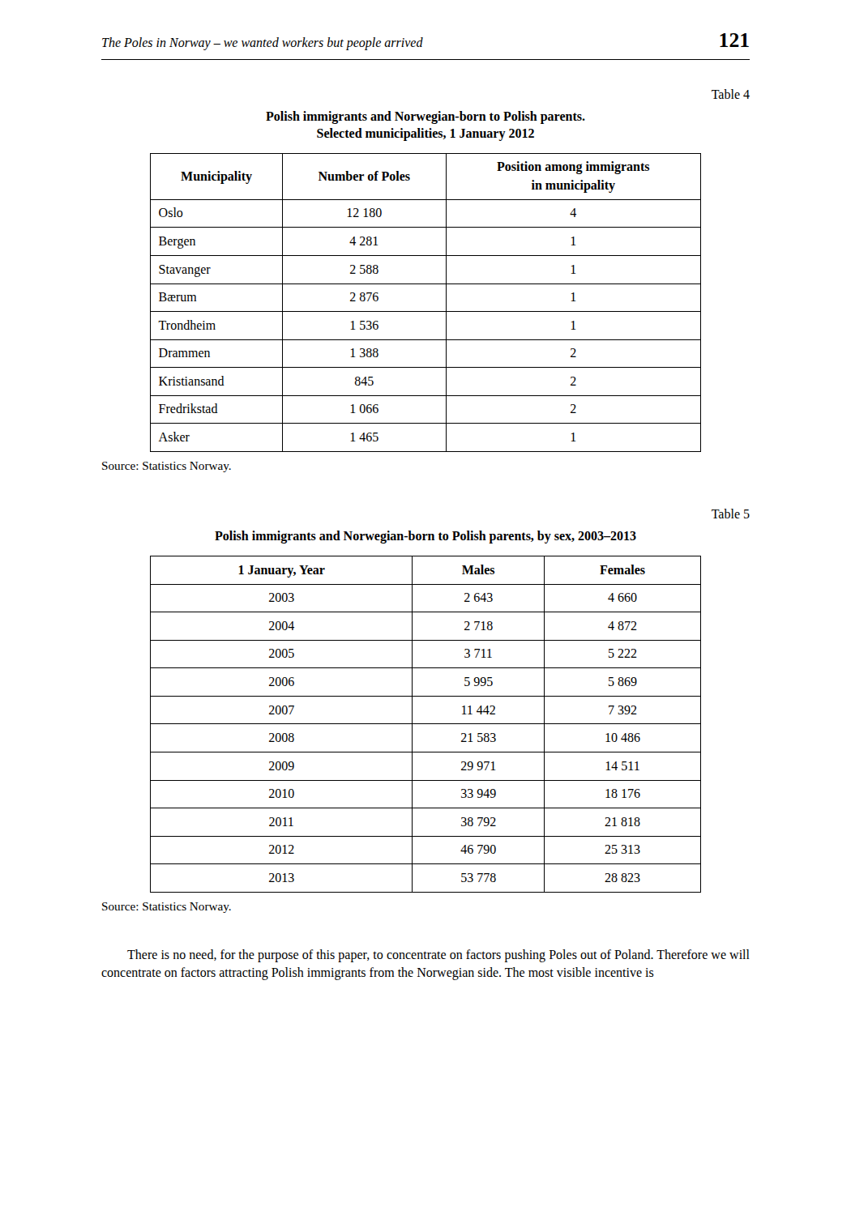The Poles in Norway – we wanted workers but people arrived 121
Table 4
Polish immigrants and Norwegian-born to Polish parents.
Selected municipalities, 1 January 2012
| Municipality | Number of Poles | Position among immigrants in municipality |
| --- | --- | --- |
| Oslo | 12 180 | 4 |
| Bergen | 4 281 | 1 |
| Stavanger | 2 588 | 1 |
| Bærum | 2 876 | 1 |
| Trondheim | 1 536 | 1 |
| Drammen | 1 388 | 2 |
| Kristiansand | 845 | 2 |
| Fredrikstad | 1 066 | 2 |
| Asker | 1 465 | 1 |
Source: Statistics Norway.
Table 5
Polish immigrants and Norwegian-born to Polish parents, by sex, 2003–2013
| 1 January, Year | Males | Females |
| --- | --- | --- |
| 2003 | 2 643 | 4 660 |
| 2004 | 2 718 | 4 872 |
| 2005 | 3 711 | 5 222 |
| 2006 | 5 995 | 5 869 |
| 2007 | 11 442 | 7 392 |
| 2008 | 21 583 | 10 486 |
| 2009 | 29 971 | 14 511 |
| 2010 | 33 949 | 18 176 |
| 2011 | 38 792 | 21 818 |
| 2012 | 46 790 | 25 313 |
| 2013 | 53 778 | 28 823 |
Source: Statistics Norway.
There is no need, for the purpose of this paper, to concentrate on factors pushing Poles out of Poland. Therefore we will concentrate on factors attracting Polish immigrants from the Norwegian side. The most visible incentive is